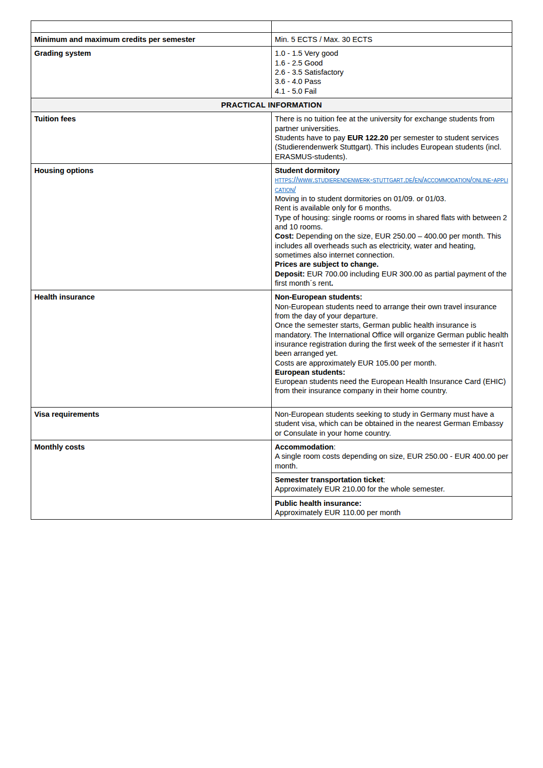| Minimum and maximum credits per semester | Min. 5 ECTS / Max. 30 ECTS |
| Grading system | 1.0 - 1.5 Very good 1.6 - 2.5 Good 2.6 - 3.5 Satisfactory 3.6 - 4.0 Pass 4.1 - 5.0 Fail |
| PRACTICAL INFORMATION |
| Tuition fees | There is no tuition fee at the university for exchange students from partner universities. Students have to pay EUR 122.20 per semester to student services (Studierendenwerk Stuttgart). This includes European students (incl. ERASMUS-students). |
| Housing options | Student dormitory HTTPS://WWW.STUDIERENDENWERK-STUTTGART.DE/EN/ACCOMMODATION/ONLINE-APPLICATION/ Moving in to student dormitories on 01/09. or 01/03. Rent is available only for 6 months. Type of housing: single rooms or rooms in shared flats with between 2 and 10 rooms. Cost: Depending on the size, EUR 250.00 – 400.00 per month. This includes all overheads such as electricity, water and heating, sometimes also internet connection. Prices are subject to change. Deposit: EUR 700.00 including EUR 300.00 as partial payment of the first month´s rent . |
| Health insurance | Non-European students: Non-European students need to arrange their own travel insurance from the day of your departure. Once the semester starts, German public health insurance is mandatory. The International Office will organize German public health insurance registration during the first week of the semester if it hasn't been arranged yet. Costs are approximately EUR 105.00 per month. European students: European students need the European Health Insurance Card (EHIC) from their insurance company in their home country. |
| Visa requirements | Non-European students seeking to study in Germany must have a student visa, which can be obtained in the nearest German Embassy or Consulate in your home country. |
| Monthly costs | Accommodation : A single room costs depending on size, EUR 250.00 - EUR 400.00 per month. Semester transportation ticket : Approximately EUR 210.00 for the whole semester. Public health insurance: Approximately EUR 110.00 per month |